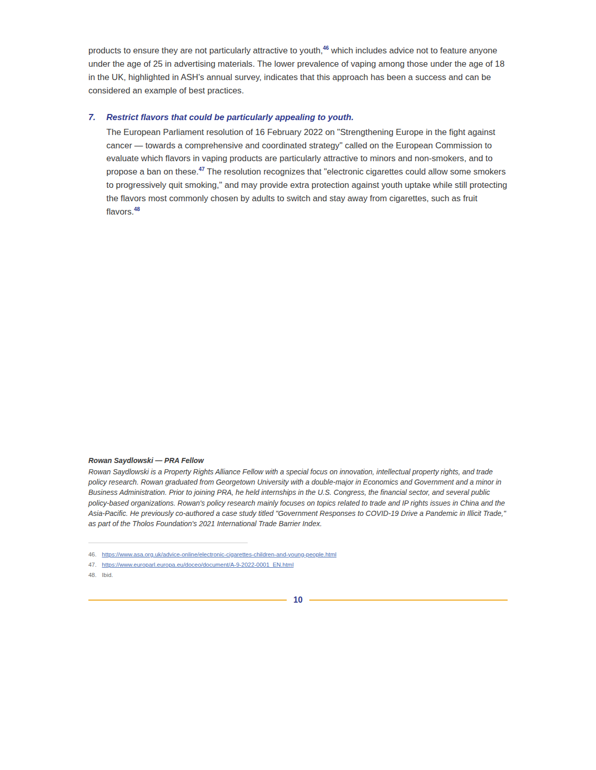products to ensure they are not particularly attractive to youth,46 which includes advice not to feature anyone under the age of 25 in advertising materials. The lower prevalence of vaping among those under the age of 18 in the UK, highlighted in ASH's annual survey, indicates that this approach has been a success and can be considered an example of best practices.
Restrict flavors that could be particularly appealing to youth. The European Parliament resolution of 16 February 2022 on "Strengthening Europe in the fight against cancer — towards a comprehensive and coordinated strategy" called on the European Commission to evaluate which flavors in vaping products are particularly attractive to minors and non-smokers, and to propose a ban on these.47 The resolution recognizes that "electronic cigarettes could allow some smokers to progressively quit smoking," and may provide extra protection against youth uptake while still protecting the flavors most commonly chosen by adults to switch and stay away from cigarettes, such as fruit flavors.48
Rowan Saydlowski — PRA Fellow Rowan Saydlowski is a Property Rights Alliance Fellow with a special focus on innovation, intellectual property rights, and trade policy research. Rowan graduated from Georgetown University with a double-major in Economics and Government and a minor in Business Administration. Prior to joining PRA, he held internships in the U.S. Congress, the financial sector, and several public policy-based organizations. Rowan's policy research mainly focuses on topics related to trade and IP rights issues in China and the Asia-Pacific. He previously co-authored a case study titled "Government Responses to COVID-19 Drive a Pandemic in Illicit Trade," as part of the Tholos Foundation's 2021 International Trade Barrier Index.
https://www.asa.org.uk/advice-online/electronic-cigarettes-children-and-young-people.html
https://www.europarl.europa.eu/doceo/document/A-9-2022-0001_EN.html
Ibid.
10